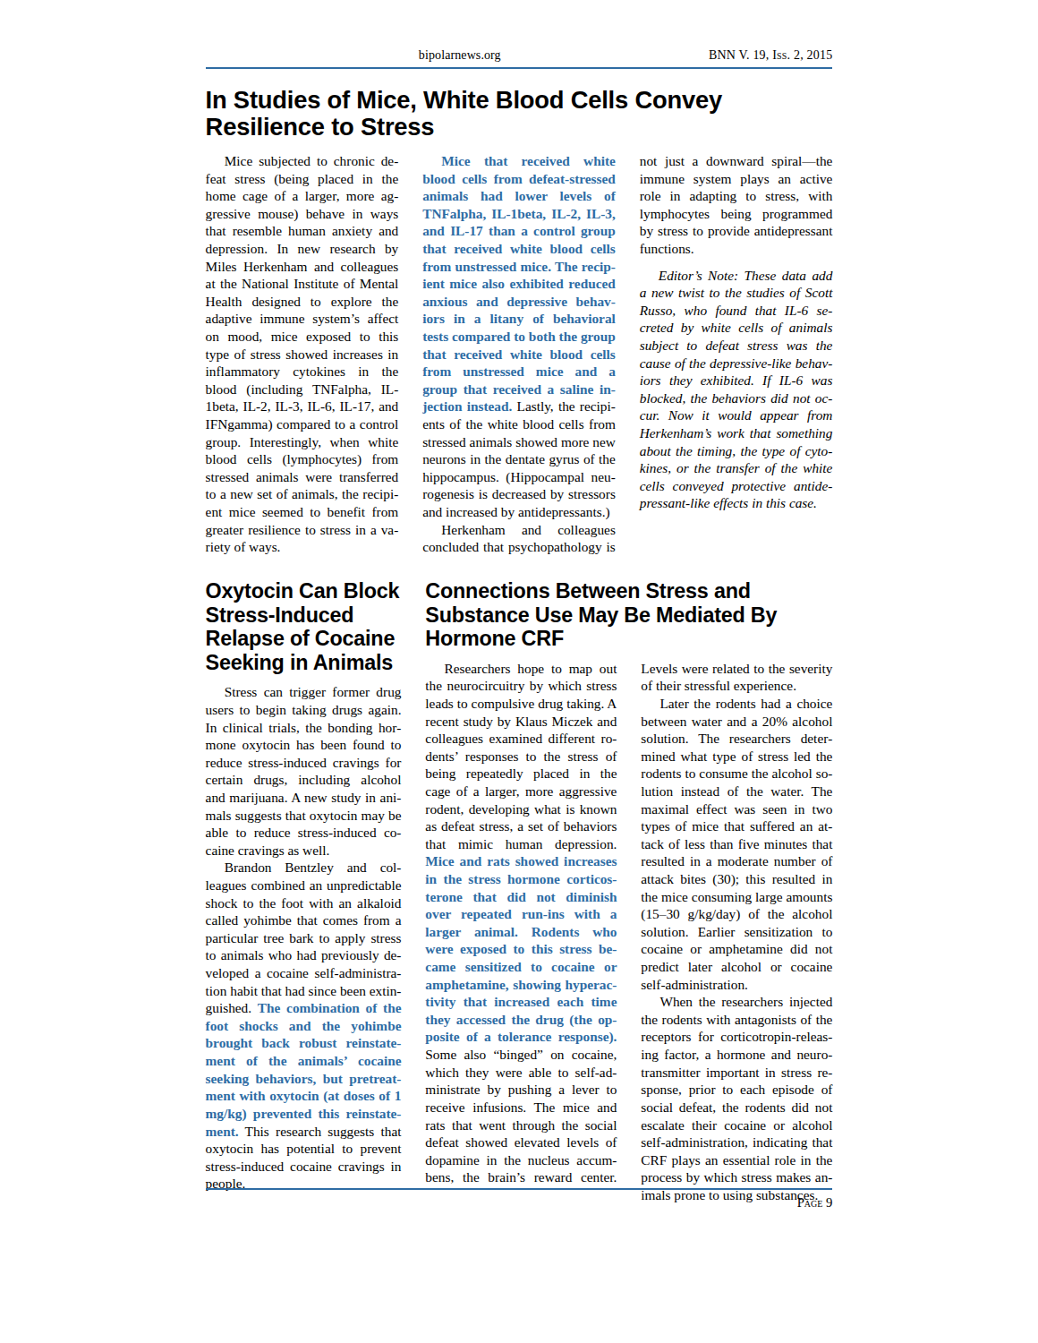bipolarnews.org BNN V. 19, Iss. 2, 2015
In Studies of Mice, White Blood Cells Convey Resilience to Stress
Mice subjected to chronic defeat stress (being placed in the home cage of a larger, more aggressive mouse) behave in ways that resemble human anxiety and depression. In new research by Miles Herkenham and colleagues at the National Institute of Mental Health designed to explore the adaptive immune system’s affect on mood, mice exposed to this type of stress showed increases in inflammatory cytokines in the blood (including TNFalpha, IL-1beta, IL-2, IL-3, IL-6, IL-17, and IFNgamma) compared to a control group. Interestingly, when white blood cells (lymphocytes) from stressed animals were transferred to a new set of animals, the recipient mice seemed to benefit from greater resilience to stress in a variety of ways.
Mice that received white blood cells from defeat-stressed animals had lower levels of TNFalpha, IL-1beta, IL-2, IL-3, and IL-17 than a control group that received white blood cells from unstressed mice. The recipient mice also exhibited reduced anxious and depressive behaviors in a litany of behavioral tests compared to both the group that received white blood cells from unstressed mice and a group that received a saline injection instead. Lastly, the recipients of the white blood cells from stressed animals showed more new neurons in the dentate gyrus of the hippocampus. (Hippocampal neurogenesis is decreased by stressors and increased by antidepressants.)
Herkenham and colleagues concluded that psychopathology is not just a downward spiral—the immune system plays an active role in adapting to stress, with lymphocytes being programmed by stress to provide antidepressant functions.
Editor’s Note: These data add a new twist to the studies of Scott Russo, who found that IL-6 secreted by white cells of animals subject to defeat stress was the cause of the depressive-like behaviors they exhibited. If IL-6 was blocked, the behaviors did not occur. Now it would appear from Herkenham’s work that something about the timing, the type of cytokines, or the transfer of the white cells conveyed protective antidepressant-like effects in this case.
Oxytocin Can Block Stress-Induced Relapse of Cocaine Seeking in Animals
Stress can trigger former drug users to begin taking drugs again. In clinical trials, the bonding hormone oxytocin has been found to reduce stress-induced cravings for certain drugs, including alcohol and marijuana. A new study in animals suggests that oxytocin may be able to reduce stress-induced cocaine cravings as well.
Brandon Bentzley and colleagues combined an unpredictable shock to the foot with an alkaloid called yohimbe that comes from a particular tree bark to apply stress to animals who had previously developed a cocaine self-administration habit that had since been extinguished. The combination of the foot shocks and the yohimbe brought back robust reinstatement of the animals’ cocaine seeking behaviors, but pretreatment with oxytocin (at doses of 1 mg/kg) prevented this reinstatement. This research suggests that oxytocin has potential to prevent stress-induced cocaine cravings in people.
Connections Between Stress and Substance Use May Be Mediated By Hormone CRF
Researchers hope to map out the neurocircuitry by which stress leads to compulsive drug taking. A recent study by Klaus Miczek and colleagues examined different rodents’ responses to the stress of being repeatedly placed in the cage of a larger, more aggressive rodent, developing what is known as defeat stress, a set of behaviors that mimic human depression. Mice and rats showed increases in the stress hormone corticosterone that did not diminish over repeated run-ins with a larger animal. Rodents who were exposed to this stress became sensitized to cocaine or amphetamine, showing hyperactivity that increased each time they accessed the drug (the opposite of a tolerance response). Some also “binged” on cocaine, which they were able to self-administrate by pushing a lever to receive infusions. The mice and rats that went through the social defeat showed elevated levels of dopamine in the nucleus accumbens, the brain’s reward center. Levels were related to the severity of their stressful experience.
Later the rodents had a choice between water and a 20% alcohol solution. The researchers determined what type of stress led the rodents to consume the alcohol solution instead of the water. The maximal effect was seen in two types of mice that suffered an attack of less than five minutes that resulted in a moderate number of attack bites (30); this resulted in the mice consuming large amounts (15–30 g/kg/day) of the alcohol solution. Earlier sensitization to cocaine or amphetamine did not predict later alcohol or cocaine self-administration.
When the researchers injected the rodents with antagonists of the receptors for corticotropin-releasing factor, a hormone and neurotransmitter important in stress response, prior to each episode of social defeat, the rodents did not escalate their cocaine or alcohol self-administration, indicating that CRF plays an essential role in the process by which stress makes animals prone to using substances.
Page 9